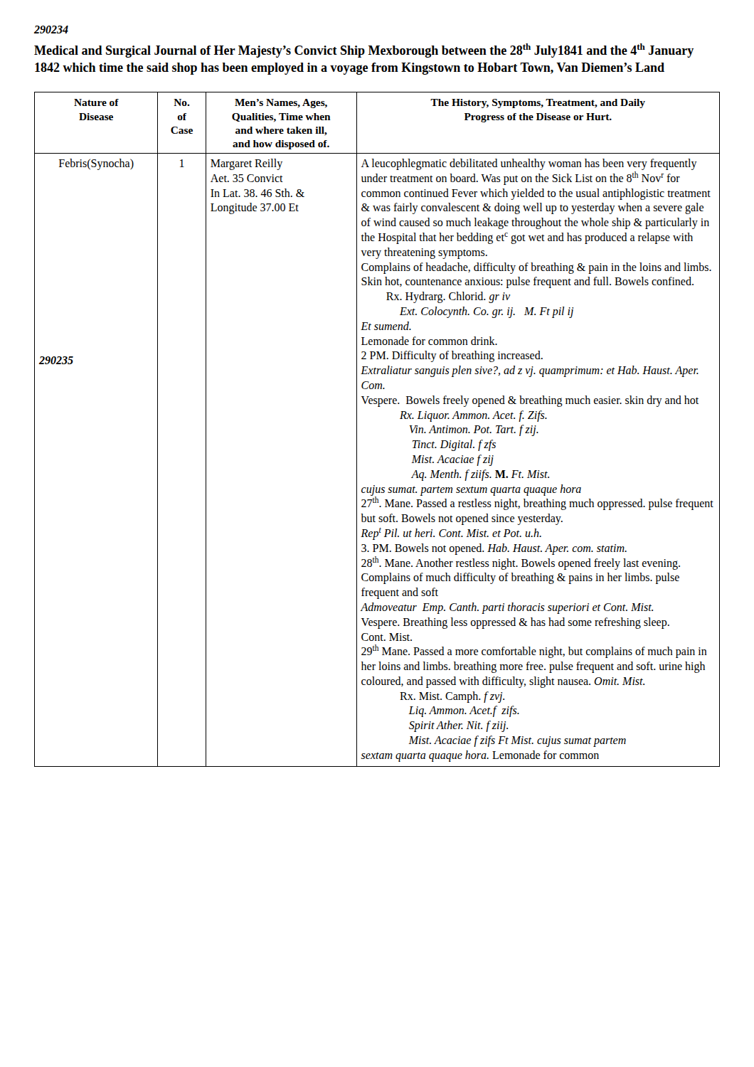290234
Medical and Surgical Journal of Her Majesty’s Convict Ship Mexborough between the 28th July1841 and the 4th January 1842 which time the said shop has been employed in a voyage from Kingstown to Hobart Town, Van Diemen’s Land
| Nature of Disease | No. of Case | Men’s Names, Ages, Qualities, Time when and where taken ill, and how disposed of. | The History, Symptoms, Treatment, and Daily Progress of the Disease or Hurt. |
| --- | --- | --- | --- |
| Febris(Synocha) 290235 | 1 | Margaret Reilly Aet. 35 Convict In Lat. 38. 46 Sth. & Longitude 37.00 Et | A leucophlegmatic debilitated unhealthy woman has been very frequently under treatment on board. Was put on the Sick List on the 8 th Nov r for common continued Fever which yielded to the usual antiphlogistic treatment & was fairly convalescent & doing well up to yesterday when a severe gale of wind caused so much leakage throughout the whole ship & particularly in the Hospital that her bedding et c got wet and has produced a relapse with very threatening symptoms. Complains of headache, difficulty of breathing & pain in the loins and limbs. Skin hot, countenance anxious: pulse frequent and full. Bowels confined. Rx. Hydrarg. Chlorid. gr iv Ext. Colocynth. Co. gr. ij. M. Ft pil ij Et sumend. Lemonade for common drink. 2 PM. Difficulty of breathing increased. Extraliatur sanguis plen sive?, ad z vj. quamprimum: et Hab. Haust. Aper. Com. Vespere. Bowels freely opened & breathing much easier. skin dry and hot Rx. Liquor. Ammon. Acet. f. Zifs. Vin. Antimon. Pot. Tart. f zij. Tinct. Digital. f zfs Mist. Acaciae f zij Aq. Menth. f ziifs. M. Ft. Mist. cujus sumat. partem sextum quarta quaque hora 27 th . Mane. Passed a restless night, breathing much oppressed. pulse frequent but soft. Bowels not opened since yesterday. Rep t Pil. ut heri. Cont. Mist. et Pot. u.h. 3. PM. Bowels not opened. Hab. Haust. Aper. com. statim. 28 th . Mane. Another restless night. Bowels opened freely last evening. Complains of much difficulty of breathing & pains in her limbs. pulse frequent and soft Admoveatur Emp. Canth. parti thoracis superiori et Cont. Mist. Vespere. Breathing less oppressed & has had some refreshing sleep. Cont. Mist. 29 th Mane. Passed a more comfortable night, but complains of much pain in her loins and limbs. breathing more free. pulse frequent and soft. urine high coloured, and passed with difficulty, slight nausea. Omit. Mist. Rx. Mist. Camph. f zvj. Liq. Ammon. Acet.f zifs. Spirit Ather. Nit. f ziij. Mist. Acaciae f zifs Ft Mist. cujus sumat partem sextam quarta quaque hora. Lemonade for common |